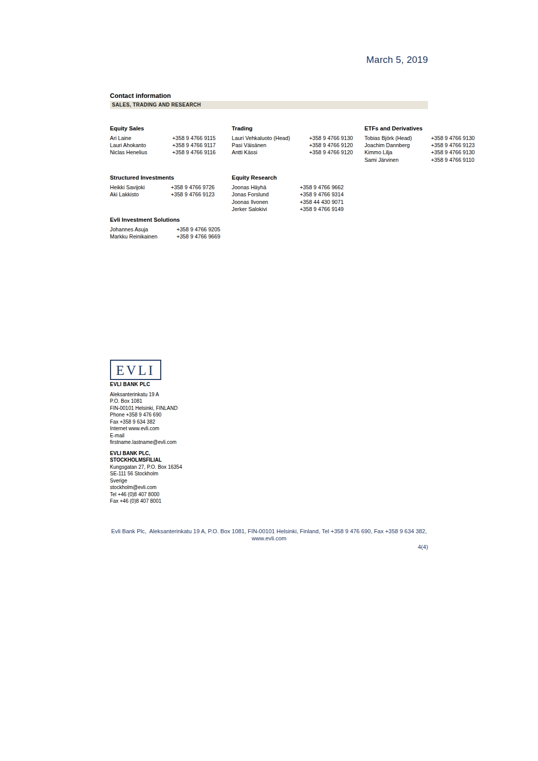March 5, 2019
Contact information
SALES, TRADING AND RESEARCH
Equity Sales
| Ari Laine | +358 9 4766 9115 |
| Lauri Ahokanto | +358 9 4766 9117 |
| Niclas Henelius | +358 9 4766 9116 |
Structured Investments
| Heikki Savijoki | +358 9 4766 9726 |
| Aki Lakkisto | +358 9 4766 9123 |
Evli Investment Solutions
| Johannes Asuja | +358 9 4766 9205 |
| Markku Reinikainen | +358 9 4766 9669 |
Trading
| Lauri Vehkaluoto (Head) | +358 9 4766 9130 |
| Pasi Väisänen | +358 9 4766 9120 |
| Antti Kässi | +358 9 4766 9120 |
Equity Research
| Joonas Häyhä | +358 9 4766 9662 |
| Jonas Forslund | +358 9 4766 9314 |
| Joonas Ilvonen | +358 44 430 9071 |
| Jerker Salokivi | +358 9 4766 9149 |
ETFs and Derivatives
| Tobias Björk (Head) | +358 9 4766 9130 |
| Joachim Dannberg | +358 9 4766 9123 |
| Kimmo Lilja | +358 9 4766 9130 |
| Sami Järvinen | +358 9 4766 9110 |
EVLI
EVLI BANK PLC
Aleksanterinkatu 19 A
P.O. Box 1081
FIN-00101 Helsinki, FINLAND
Phone +358 9 476 690
Fax +358 9 634 382
Internet www.evli.com
E-mail
firstname.lastname@evli.com
EVLI BANK PLC,
STOCKHOLMSFILIAL
Kungsgatan 27, P.O. Box 16354
SE-111 56 Stockholm
Sverige
stockholm@evli.com
Tel +46 (0)8 407 8000
Fax +46 (0)8 407 8001
Evli Bank Plc, Aleksanterinkatu 19 A, P.O. Box 1081, FIN-00101 Helsinki, Finland, Tel +358 9 476 690, Fax +358 9 634 382, www.evli.com
4(4)